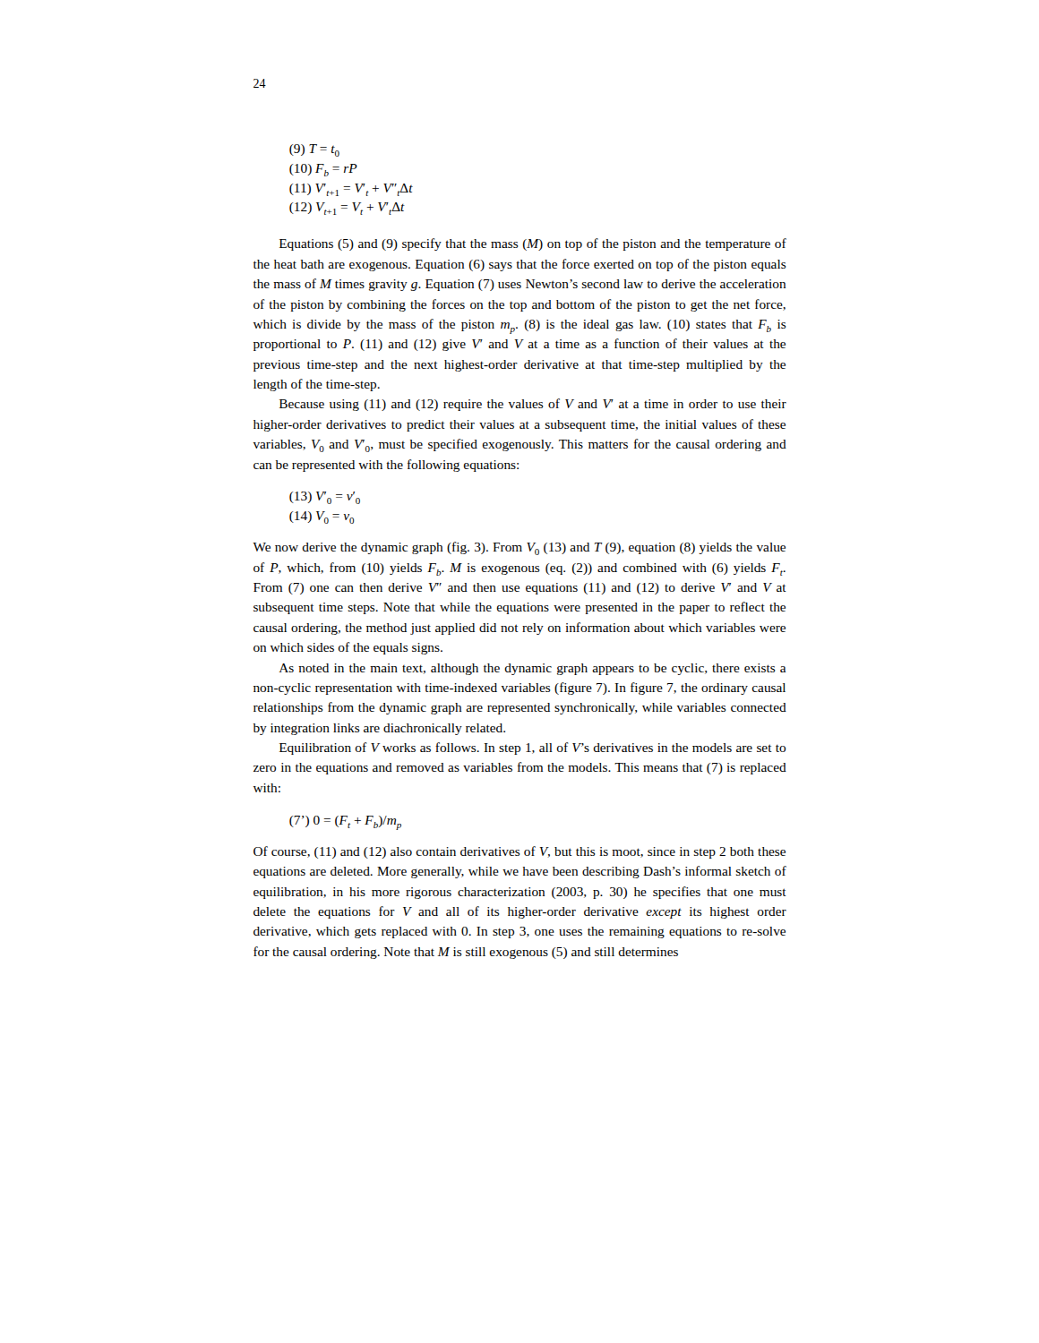24
(9) T = t0
(10) Fb = rP
(11) V′t+1 = V′t + V″tΔt
(12) Vt+1 = Vt + V′tΔt
Equations (5) and (9) specify that the mass (M) on top of the piston and the temperature of the heat bath are exogenous. Equation (6) says that the force exerted on top of the piston equals the mass of M times gravity g. Equation (7) uses Newton’s second law to derive the acceleration of the piston by combining the forces on the top and bottom of the piston to get the net force, which is divide by the mass of the piston mp. (8) is the ideal gas law. (10) states that Fb is proportional to P. (11) and (12) give V′ and V at a time as a function of their values at the previous time-step and the next highest-order derivative at that time-step multiplied by the length of the time-step.
Because using (11) and (12) require the values of V and V′ at a time in order to use their higher-order derivatives to predict their values at a subsequent time, the initial values of these variables, V0 and V′0, must be specified exogenously. This matters for the causal ordering and can be represented with the following equations:
(13) V′0 = v′0
(14) V0 = v0
We now derive the dynamic graph (fig. 3). From V0 (13) and T (9), equation (8) yields the value of P, which, from (10) yields Fb. M is exogenous (eq. (2)) and combined with (6) yields Ft. From (7) one can then derive V″ and then use equations (11) and (12) to derive V′ and V at subsequent time steps. Note that while the equations were presented in the paper to reflect the causal ordering, the method just applied did not rely on information about which variables were on which sides of the equals signs.
As noted in the main text, although the dynamic graph appears to be cyclic, there exists a non-cyclic representation with time-indexed variables (figure 7). In figure 7, the ordinary causal relationships from the dynamic graph are represented synchronically, while variables connected by integration links are diachronically related.
Equilibration of V works as follows. In step 1, all of V’s derivatives in the models are set to zero in the equations and removed as variables from the models. This means that (7) is replaced with:
(7’) 0 = (Ft + Fb)/mp
Of course, (11) and (12) also contain derivatives of V, but this is moot, since in step 2 both these equations are deleted. More generally, while we have been describing Dash’s informal sketch of equilibration, in his more rigorous characterization (2003, p. 30) he specifies that one must delete the equations for V and all of its higher-order derivative except its highest order derivative, which gets replaced with 0. In step 3, one uses the remaining equations to re-solve for the causal ordering. Note that M is still exogenous (5) and still determines